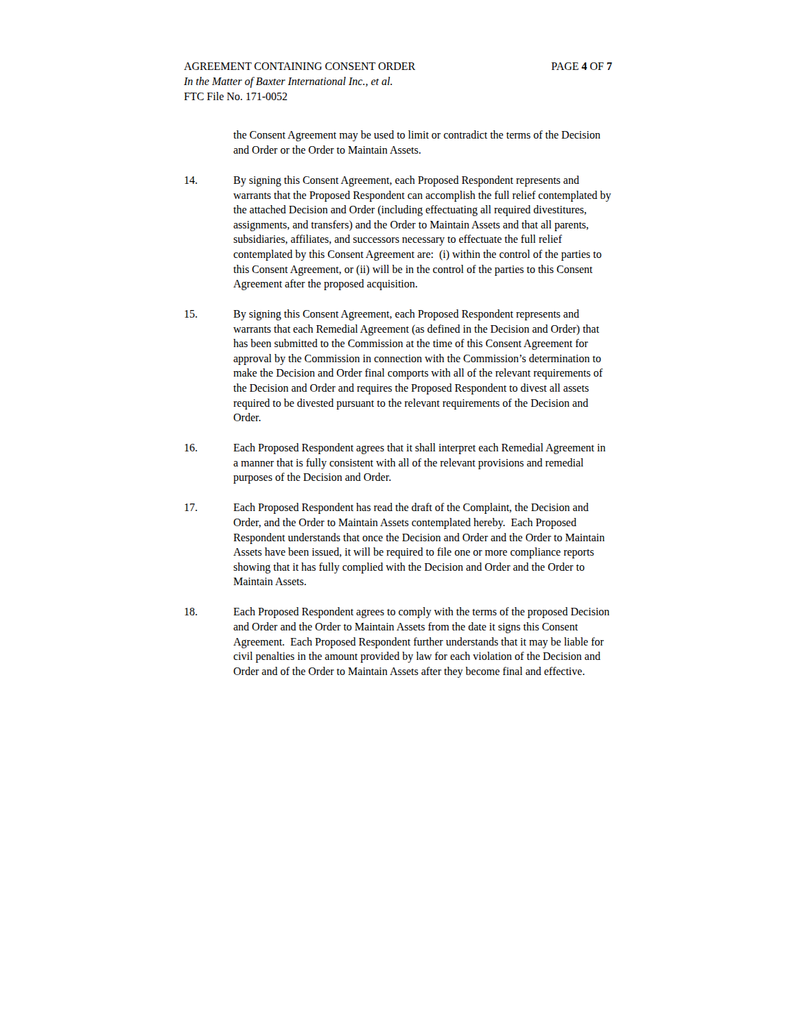Agreement Containing Consent Order
PAGE 4 OF 7
In the Matter of Baxter International Inc., et al.
FTC File No. 171-0052
the Consent Agreement may be used to limit or contradict the terms of the Decision and Order or the Order to Maintain Assets.
By signing this Consent Agreement, each Proposed Respondent represents and warrants that the Proposed Respondent can accomplish the full relief contemplated by the attached Decision and Order (including effectuating all required divestitures, assignments, and transfers) and the Order to Maintain Assets and that all parents, subsidiaries, affiliates, and successors necessary to effectuate the full relief contemplated by this Consent Agreement are: (i) within the control of the parties to this Consent Agreement, or (ii) will be in the control of the parties to this Consent Agreement after the proposed acquisition.
By signing this Consent Agreement, each Proposed Respondent represents and warrants that each Remedial Agreement (as defined in the Decision and Order) that has been submitted to the Commission at the time of this Consent Agreement for approval by the Commission in connection with the Commission’s determination to make the Decision and Order final comports with all of the relevant requirements of the Decision and Order and requires the Proposed Respondent to divest all assets required to be divested pursuant to the relevant requirements of the Decision and Order.
Each Proposed Respondent agrees that it shall interpret each Remedial Agreement in a manner that is fully consistent with all of the relevant provisions and remedial purposes of the Decision and Order.
Each Proposed Respondent has read the draft of the Complaint, the Decision and Order, and the Order to Maintain Assets contemplated hereby. Each Proposed Respondent understands that once the Decision and Order and the Order to Maintain Assets have been issued, it will be required to file one or more compliance reports showing that it has fully complied with the Decision and Order and the Order to Maintain Assets.
Each Proposed Respondent agrees to comply with the terms of the proposed Decision and Order and the Order to Maintain Assets from the date it signs this Consent Agreement. Each Proposed Respondent further understands that it may be liable for civil penalties in the amount provided by law for each violation of the Decision and Order and of the Order to Maintain Assets after they become final and effective.